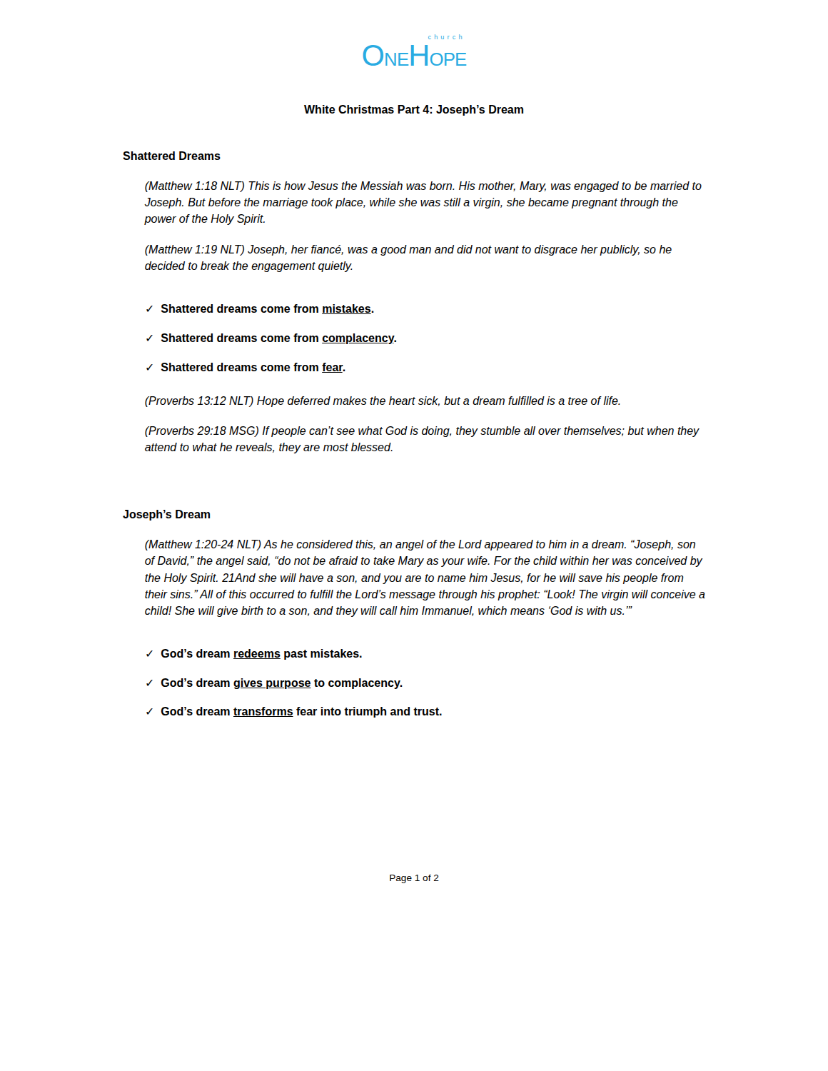church ONEHOPE
White Christmas Part 4: Joseph’s Dream
Shattered Dreams
(Matthew 1:18 NLT) This is how Jesus the Messiah was born. His mother, Mary, was engaged to be married to Joseph. But before the marriage took place, while she was still a virgin, she became pregnant through the power of the Holy Spirit.
(Matthew 1:19 NLT) Joseph, her fiancé, was a good man and did not want to disgrace her publicly, so he decided to break the engagement quietly.
Shattered dreams come from mistakes.
Shattered dreams come from complacency.
Shattered dreams come from fear.
(Proverbs 13:12 NLT) Hope deferred makes the heart sick, but a dream fulfilled is a tree of life.
(Proverbs 29:18 MSG) If people can’t see what God is doing, they stumble all over themselves; but when they attend to what he reveals, they are most blessed.
Joseph’s Dream
(Matthew 1:20-24 NLT) As he considered this, an angel of the Lord appeared to him in a dream. “Joseph, son of David,” the angel said, “do not be afraid to take Mary as your wife. For the child within her was conceived by the Holy Spirit. 21And she will have a son, and you are to name him Jesus, for he will save his people from their sins.” All of this occurred to fulfill the Lord’s message through his prophet: “Look! The virgin will conceive a child! She will give birth to a son, and they will call him Immanuel, which means ‘God is with us.’”
God’s dream redeems past mistakes.
God’s dream gives purpose to complacency.
God’s dream transforms fear into triumph and trust.
Page 1 of 2